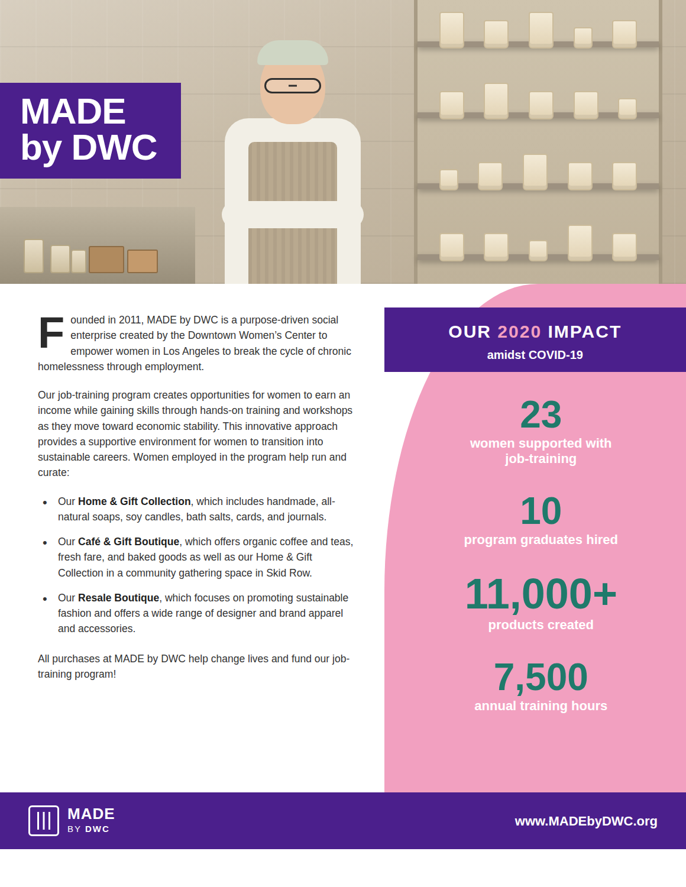MADE
by DWC
Founded in 2011, MADE by DWC is a purpose-driven social enterprise created by the Downtown Women’s Center to empower women in Los Angeles to break the cycle of chronic homelessness through employment.
Our job-training program creates opportunities for women to earn an income while gaining skills through hands-on training and workshops as they move toward economic stability. This innovative approach provides a supportive environment for women to transition into sustainable careers. Women employed in the program help run and curate:
Our Home & Gift Collection, which includes handmade, all-natural soaps, soy candles, bath salts, cards, and journals.
Our Café & Gift Boutique, which offers organic coffee and teas, fresh fare, and baked goods as well as our Home & Gift Collection in a community gathering space in Skid Row.
Our Resale Boutique, which focuses on promoting sustainable fashion and offers a wide range of designer and brand apparel and accessories.
All purchases at MADE by DWC help change lives and fund our job-training program!
OUR 2020 IMPACT
amidst COVID-19
23
women supported with
job-training
10
program graduates hired
11,000+
products created
7,500
annual training hours
MADE
BY DWC
www.MADEbyDWC.org